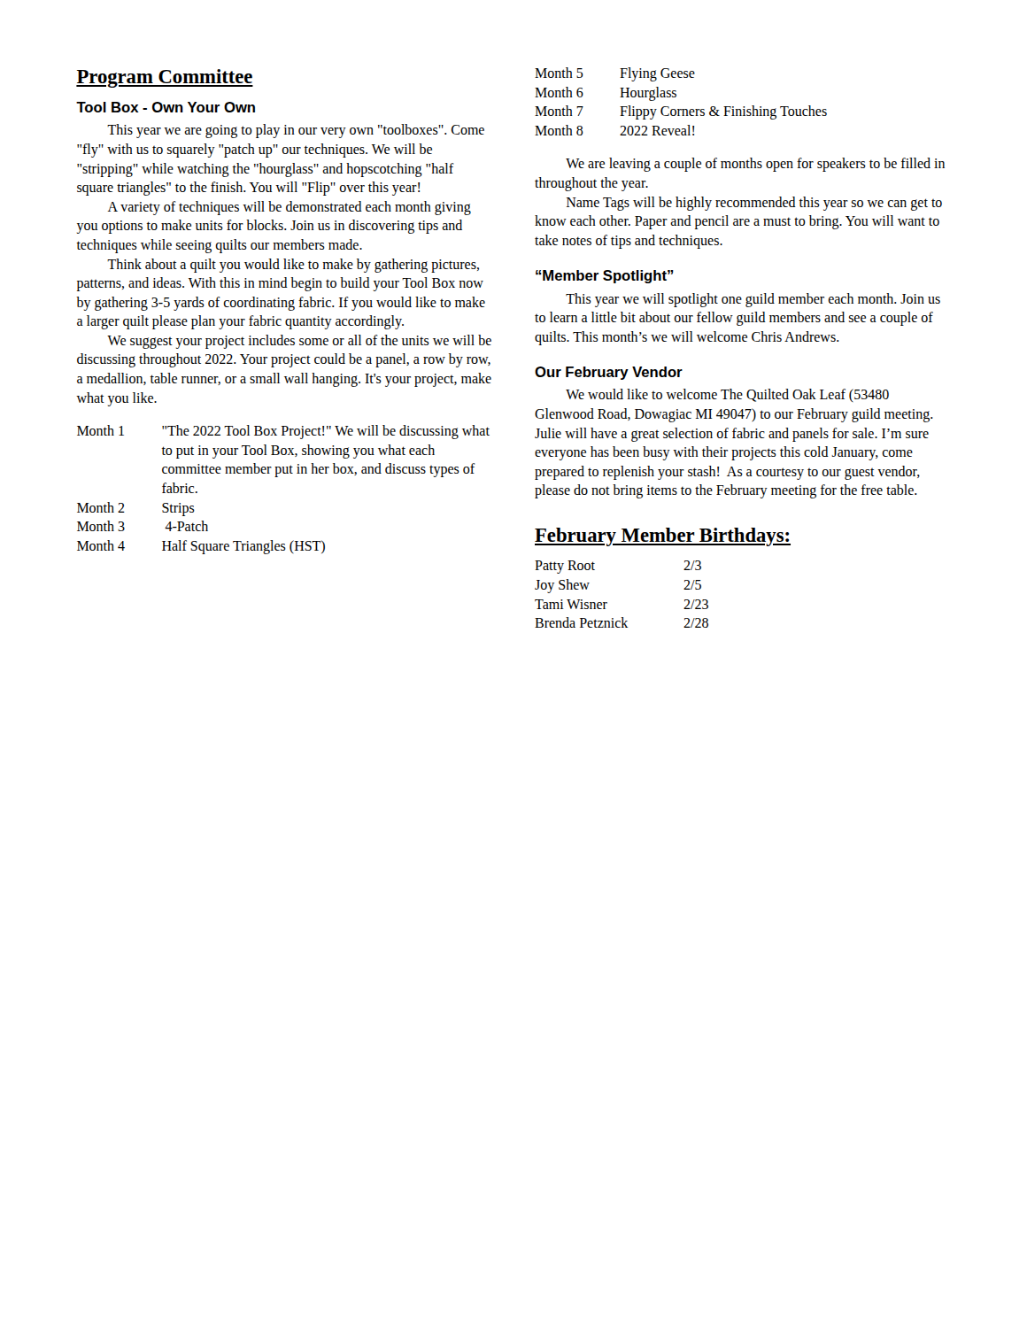Program Committee
Tool Box - Own Your Own
This year we are going to play in our very own "toolboxes". Come "fly" with us to squarely "patch up" our techniques. We will be "stripping" while watching the "hourglass" and hopscotching "half square triangles" to the finish. You will "Flip" over this year!
A variety of techniques will be demonstrated each month giving you options to make units for blocks. Join us in discovering tips and techniques while seeing quilts our members made.
Think about a quilt you would like to make by gathering pictures, patterns, and ideas. With this in mind begin to build your Tool Box now by gathering 3-5 yards of coordinating fabric. If you would like to make a larger quilt please plan your fabric quantity accordingly.
We suggest your project includes some or all of the units we will be discussing throughout 2022. Your project could be a panel, a row by row, a medallion, table runner, or a small wall hanging. It's your project, make what you like.
| Month 1 | "The 2022 Tool Box Project!" We will be discussing what to put in your Tool Box, showing you what each committee member put in her box, and discuss types of fabric. |
| Month 2 | Strips |
| Month 3 | 4-Patch |
| Month 4 | Half Square Triangles (HST) |
| Month 5 | Flying Geese |
| Month 6 | Hourglass |
| Month 7 | Flippy Corners & Finishing Touches |
| Month 8 | 2022 Reveal! |
We are leaving a couple of months open for speakers to be filled in throughout the year.
Name Tags will be highly recommended this year so we can get to know each other. Paper and pencil are a must to bring. You will want to take notes of tips and techniques.
“Member Spotlight”
This year we will spotlight one guild member each month. Join us to learn a little bit about our fellow guild members and see a couple of quilts. This month’s we will welcome Chris Andrews.
Our February Vendor
We would like to welcome The Quilted Oak Leaf (53480 Glenwood Road, Dowagiac MI 49047) to our February guild meeting. Julie will have a great selection of fabric and panels for sale. I’m sure everyone has been busy with their projects this cold January, come prepared to replenish your stash! As a courtesy to our guest vendor, please do not bring items to the February meeting for the free table.
February Member Birthdays:
| Patty Root | 2/3 |
| Joy Shew | 2/5 |
| Tami Wisner | 2/23 |
| Brenda Petznick | 2/28 |